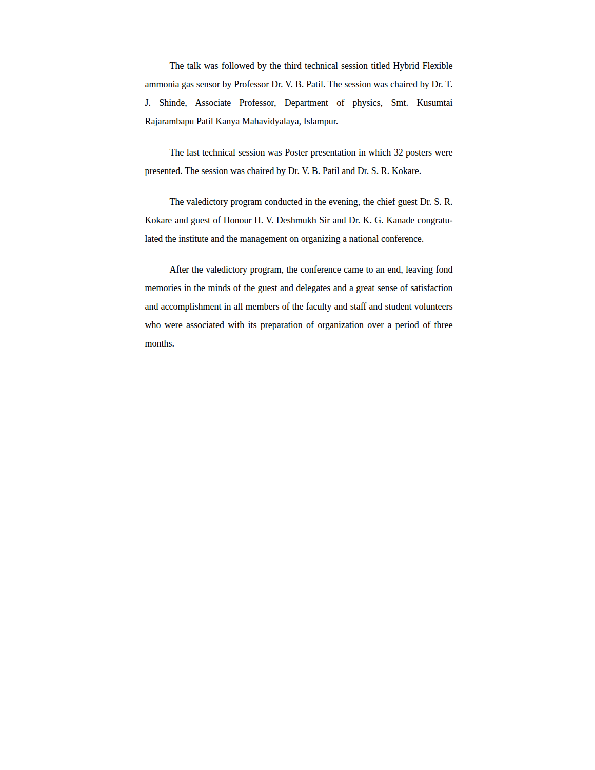The talk was followed by the third technical session titled Hybrid Flexible ammonia gas sensor by Professor Dr. V. B. Patil. The session was chaired by Dr. T. J. Shinde, Associate Professor, Department of physics, Smt. Kusumtai Rajarambapu Patil Kanya Mahavidyalaya, Islampur.
The last technical session was Poster presentation in which 32 posters were presented. The session was chaired by Dr. V. B. Patil and Dr. S. R. Kokare.
The valedictory program conducted in the evening, the chief guest Dr. S. R. Kokare and guest of Honour H. V. Deshmukh Sir and Dr. K. G. Kanade congratulated the institute and the management on organizing a national conference.
After the valedictory program, the conference came to an end, leaving fond memories in the minds of the guest and delegates and a great sense of satisfaction and accomplishment in all members of the faculty and staff and student volunteers who were associated with its preparation of organization over a period of three months.